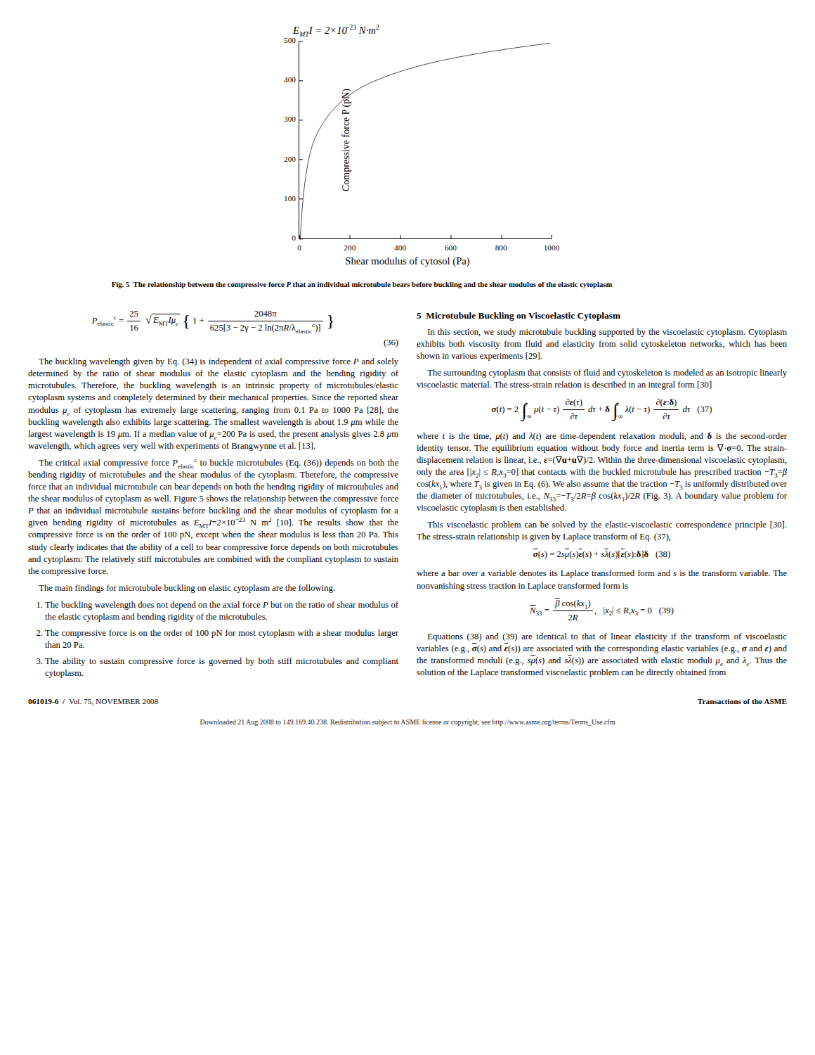EMTI = 2×10-23 N·m2
Compressive force P (pN)
500
400
300
200
100
0
0
200
400
600
800
1000
Shear modulus of cytosol (Pa)
Fig. 5 The relationship between the compressive force P that an individual microtubule bears before buckling and the shear modulus of the elastic cytoplasm
Pelasticc = 2516 EMTIμe { 1 + 2048π 625[3 − 2γ − 2 ln(2πR/λelasticc)] }
(36)
The buckling wavelength given by Eq. (34) is independent of axial compressive force P and solely determined by the ratio of shear modulus of the elastic cytoplasm and the bending rigidity of microtubules. Therefore, the buckling wavelength is an intrinsic property of microtubules/elastic cytoplasm systems and completely determined by their mechanical properties. Since the reported shear modulus μe of cytoplasm has extremely large scattering, ranging from 0.1 Pa to 1000 Pa [28], the buckling wavelength also exhibits large scattering. The smallest wavelength is about 1.9 μm while the largest wavelength is 19 μm. If a median value of μe=200 Pa is used, the present analysis gives 2.8 μm wavelength, which agrees very well with experiments of Brangwynne et al. [13].
The critical axial compressive force Pelasticc to buckle microtubules (Eq. (36)) depends on both the bending rigidity of microtubules and the shear modulus of the cytoplasm. Therefore, the compressive force that an individual microtubule can bear depends on both the bending rigidity of microtubules and the shear modulus of cytoplasm as well. Figure 5 shows the relationship between the compressive force P that an individual microtubule sustains before buckling and the shear modulus of cytoplasm for a given bending rigidity of microtubules as EMTI=2×10−23 N m2 [10]. The results show that the compressive force is on the order of 100 pN, except when the shear modulus is less than 20 Pa. This study clearly indicates that the ability of a cell to bear compressive force depends on both microtubules and cytoplasm: The relatively stiff microtubules are combined with the compliant cytoplasm to sustain the compressive force.
The main findings for microtubule buckling on elastic cytoplasm are the following.
The buckling wavelength does not depend on the axial force P but on the ratio of shear modulus of the elastic cytoplasm and bending rigidity of the microtubules.
The compressive force is on the order of 100 pN for most cytoplasm with a shear modulus larger than 20 Pa.
The ability to sustain compressive force is governed by both stiff microtubules and compliant cytoplasm.
5 Microtubule Buckling on Viscoelastic Cytoplasm
In this section, we study microtubule buckling supported by the viscoelastic cytoplasm. Cytoplasm exhibits both viscosity from fluid and elasticity from solid cytoskeleton networks, which has been shown in various experiments [29].
The surrounding cytoplasm that consists of fluid and cytoskeleton is modeled as an isotropic linearly viscoelastic material. The stress-strain relation is described in an integral form [30]
σ(t) = 2 ∫t−∞ μ(t − τ) ∂ε(τ)∂τ dτ + δ ∫t−∞ λ(t − τ) ∂(ε:δ)∂τ dτ
(37)
where t is the time, μ(t) and λ(t) are time-dependent relaxation moduli, and δ is the second-order identity tensor. The equilibrium equation without body force and inertia term is ∇·σ=0. The strain-displacement relation is linear, i.e., ε=(∇u+u∇)/2. Within the three-dimensional viscoelastic cytoplasm, only the area [|x2| ≤ R,x3=0] that contacts with the buckled microtubule has prescribed traction −T3=β cos(kx1), where T3 is given in Eq. (6). We also assume that the traction −T3 is uniformly distributed over the diameter of microtubules, i.e., N33=−T3/2R=β cos(kx1)/2R (Fig. 3). A boundary value problem for viscoelastic cytoplasm is then established.
This viscoelastic problem can be solved by the elastic-viscoelastic correspondence principle [30]. The stress-strain relationship is given by Laplace transform of Eq. (37),
σ(s) = 2sμ(s)ε(s) + sλ(s)[ε(s):δ]δ
(38)
where a bar over a variable denotes its Laplace transformed form and s is the transform variable. The nonvanishing stress traction in Laplace transformed form is
N33 = β cos(kx1) 2R, |x2| ≤ R,x3 = 0
(39)
Equations (38) and (39) are identical to that of linear elasticity if the transform of viscoelastic variables (e.g., σ(s) and ε(s)) are associated with the corresponding elastic variables (e.g., σ and ε) and the transformed moduli (e.g., sμ(s) and sλ(s)) are associated with elastic moduli μe and λe. Thus the solution of the Laplace transformed viscoelastic problem can be directly obtained from
061019-6 / Vol. 75, NOVEMBER 2008
Transactions of the ASME
Downloaded 21 Aug 2008 to 149.169.40.238. Redistribution subject to ASME license or copyright; see http://www.asme.org/terms/Terms_Use.cfm